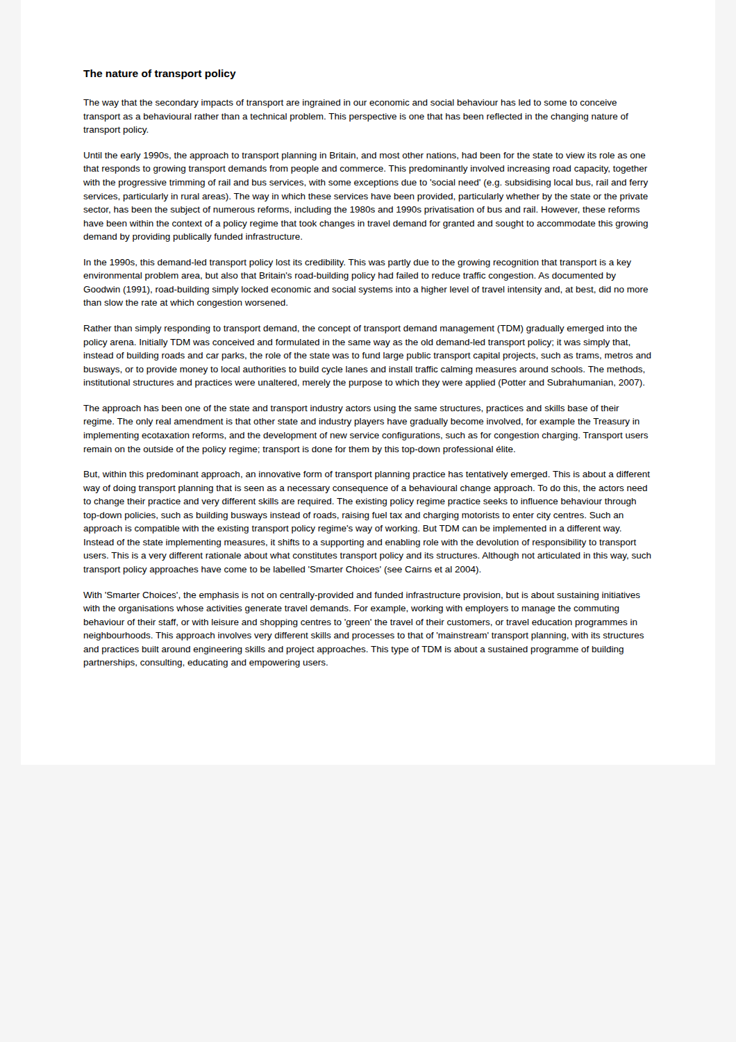The nature of transport policy
The way that the secondary impacts of transport are ingrained in our economic and social behaviour has led to some to conceive transport as a behavioural rather than a technical problem. This perspective is one that has been reflected in the changing nature of transport policy.
Until the early 1990s, the approach to transport planning in Britain, and most other nations, had been for the state to view its role as one that responds to growing transport demands from people and commerce. This predominantly involved increasing road capacity, together with the progressive trimming of rail and bus services, with some exceptions due to 'social need' (e.g. subsidising local bus, rail and ferry services, particularly in rural areas). The way in which these services have been provided, particularly whether by the state or the private sector, has been the subject of numerous reforms, including the 1980s and 1990s privatisation of bus and rail. However, these reforms have been within the context of a policy regime that took changes in travel demand for granted and sought to accommodate this growing demand by providing publically funded infrastructure.
In the 1990s, this demand-led transport policy lost its credibility. This was partly due to the growing recognition that transport is a key environmental problem area, but also that Britain's road-building policy had failed to reduce traffic congestion. As documented by Goodwin (1991), road-building simply locked economic and social systems into a higher level of travel intensity and, at best, did no more than slow the rate at which congestion worsened.
Rather than simply responding to transport demand, the concept of transport demand management (TDM) gradually emerged into the policy arena. Initially TDM was conceived and formulated in the same way as the old demand-led transport policy; it was simply that, instead of building roads and car parks, the role of the state was to fund large public transport capital projects, such as trams, metros and busways, or to provide money to local authorities to build cycle lanes and install traffic calming measures around schools. The methods, institutional structures and practices were unaltered, merely the purpose to which they were applied (Potter and Subrahumanian, 2007).
The approach has been one of the state and transport industry actors using the same structures, practices and skills base of their regime. The only real amendment is that other state and industry players have gradually become involved, for example the Treasury in implementing ecotaxation reforms, and the development of new service configurations, such as for congestion charging. Transport users remain on the outside of the policy regime; transport is done for them by this top-down professional élite.
But, within this predominant approach, an innovative form of transport planning practice has tentatively emerged. This is about a different way of doing transport planning that is seen as a necessary consequence of a behavioural change approach. To do this, the actors need to change their practice and very different skills are required. The existing policy regime practice seeks to influence behaviour through top-down policies, such as building busways instead of roads, raising fuel tax and charging motorists to enter city centres. Such an approach is compatible with the existing transport policy regime's way of working. But TDM can be implemented in a different way. Instead of the state implementing measures, it shifts to a supporting and enabling role with the devolution of responsibility to transport users. This is a very different rationale about what constitutes transport policy and its structures. Although not articulated in this way, such transport policy approaches have come to be labelled 'Smarter Choices' (see Cairns et al 2004).
With 'Smarter Choices', the emphasis is not on centrally-provided and funded infrastructure provision, but is about sustaining initiatives with the organisations whose activities generate travel demands. For example, working with employers to manage the commuting behaviour of their staff, or with leisure and shopping centres to 'green' the travel of their customers, or travel education programmes in neighbourhoods. This approach involves very different skills and processes to that of 'mainstream' transport planning, with its structures and practices built around engineering skills and project approaches. This type of TDM is about a sustained programme of building partnerships, consulting, educating and empowering users.